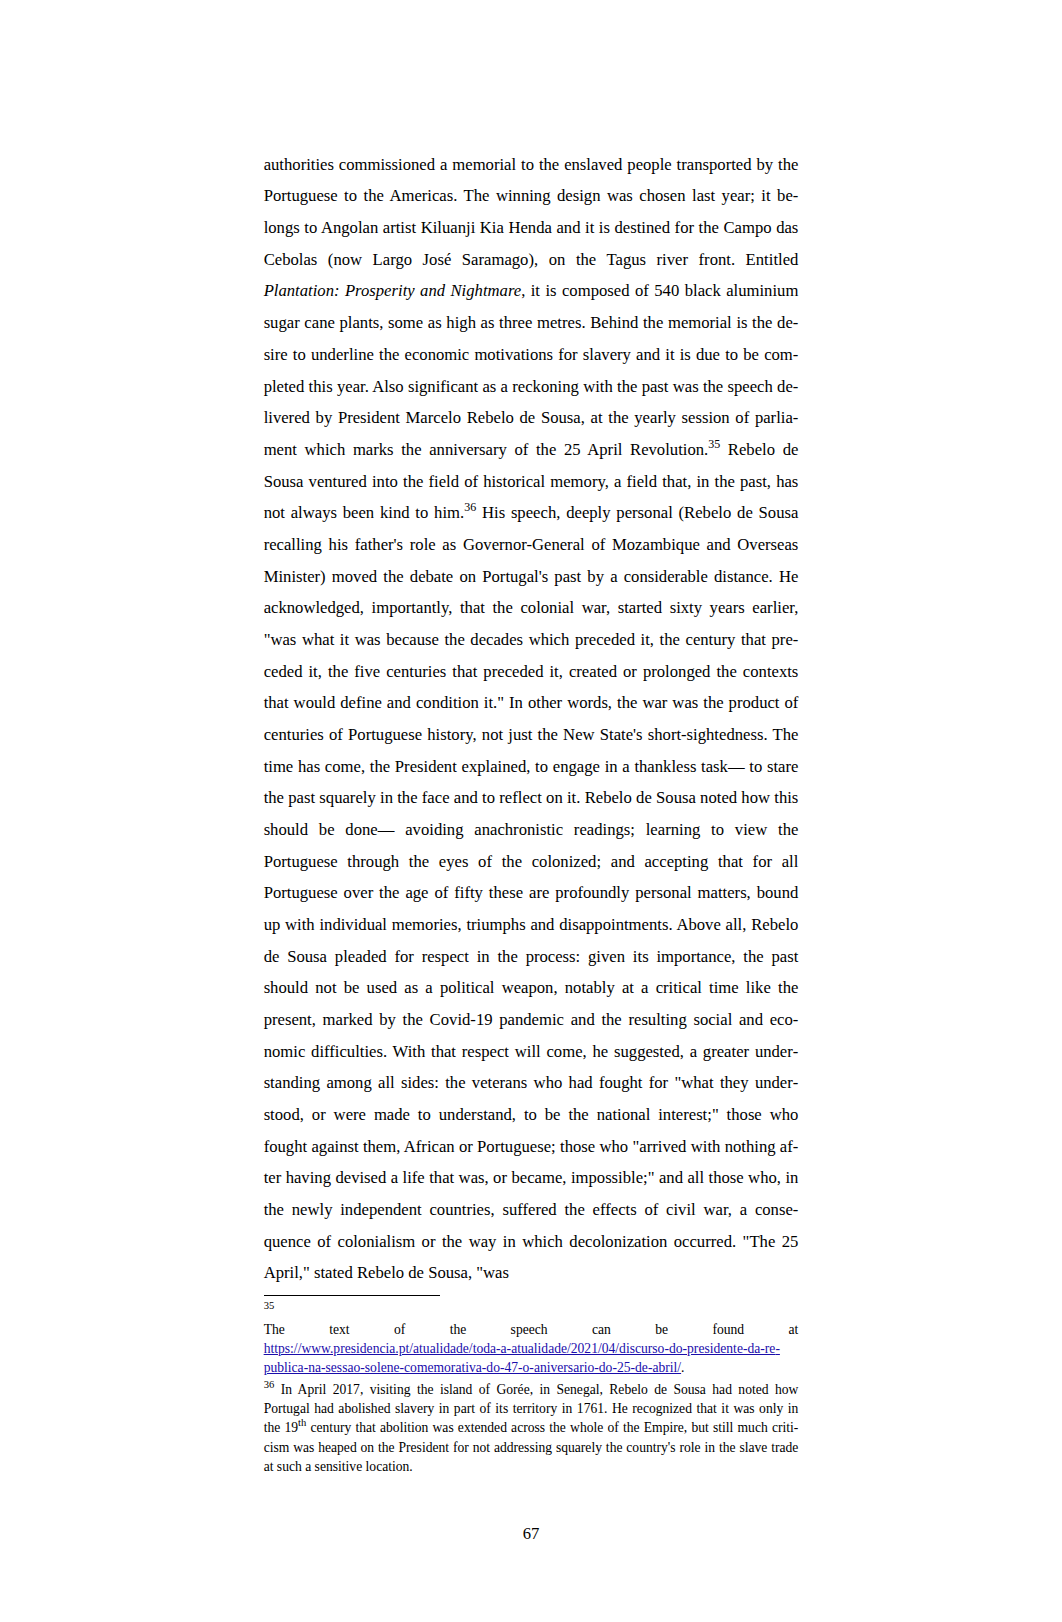authorities commissioned a memorial to the enslaved people transported by the Portuguese to the Americas. The winning design was chosen last year; it belongs to Angolan artist Kiluanji Kia Henda and it is destined for the Campo das Cebolas (now Largo José Saramago), on the Tagus river front. Entitled Plantation: Prosperity and Nightmare, it is composed of 540 black aluminium sugar cane plants, some as high as three metres. Behind the memorial is the desire to underline the economic motivations for slavery and it is due to be completed this year. Also significant as a reckoning with the past was the speech delivered by President Marcelo Rebelo de Sousa, at the yearly session of parliament which marks the anniversary of the 25 April Revolution.35 Rebelo de Sousa ventured into the field of historical memory, a field that, in the past, has not always been kind to him.36 His speech, deeply personal (Rebelo de Sousa recalling his father's role as Governor-General of Mozambique and Overseas Minister) moved the debate on Portugal's past by a considerable distance. He acknowledged, importantly, that the colonial war, started sixty years earlier, "was what it was because the decades which preceded it, the century that preceded it, the five centuries that preceded it, created or prolonged the contexts that would define and condition it." In other words, the war was the product of centuries of Portuguese history, not just the New State's short-sightedness. The time has come, the President explained, to engage in a thankless task— to stare the past squarely in the face and to reflect on it. Rebelo de Sousa noted how this should be done— avoiding anachronistic readings; learning to view the Portuguese through the eyes of the colonized; and accepting that for all Portuguese over the age of fifty these are profoundly personal matters, bound up with individual memories, triumphs and disappointments. Above all, Rebelo de Sousa pleaded for respect in the process: given its importance, the past should not be used as a political weapon, notably at a critical time like the present, marked by the Covid-19 pandemic and the resulting social and economic difficulties. With that respect will come, he suggested, a greater understanding among all sides: the veterans who had fought for "what they understood, or were made to understand, to be the national interest;" those who fought against them, African or Portuguese; those who "arrived with nothing after having devised a life that was, or became, impossible;" and all those who, in the newly independent countries, suffered the effects of civil war, a consequence of colonialism or the way in which decolonization occurred. "The 25 April," stated Rebelo de Sousa, "was
35The text of the speech can be found at https://www.presidencia.pt/atualidade/toda-a-atualidade/2021/04/discurso-do-presidente-da-republica-na-sessao-solene-comemorativa-do-47-o-aniversario-do-25-de-abril/.
36 In April 2017, visiting the island of Gorée, in Senegal, Rebelo de Sousa had noted how Portugal had abolished slavery in part of its territory in 1761. He recognized that it was only in the 19th century that abolition was extended across the whole of the Empire, but still much criticism was heaped on the President for not addressing squarely the country's role in the slave trade at such a sensitive location.
67